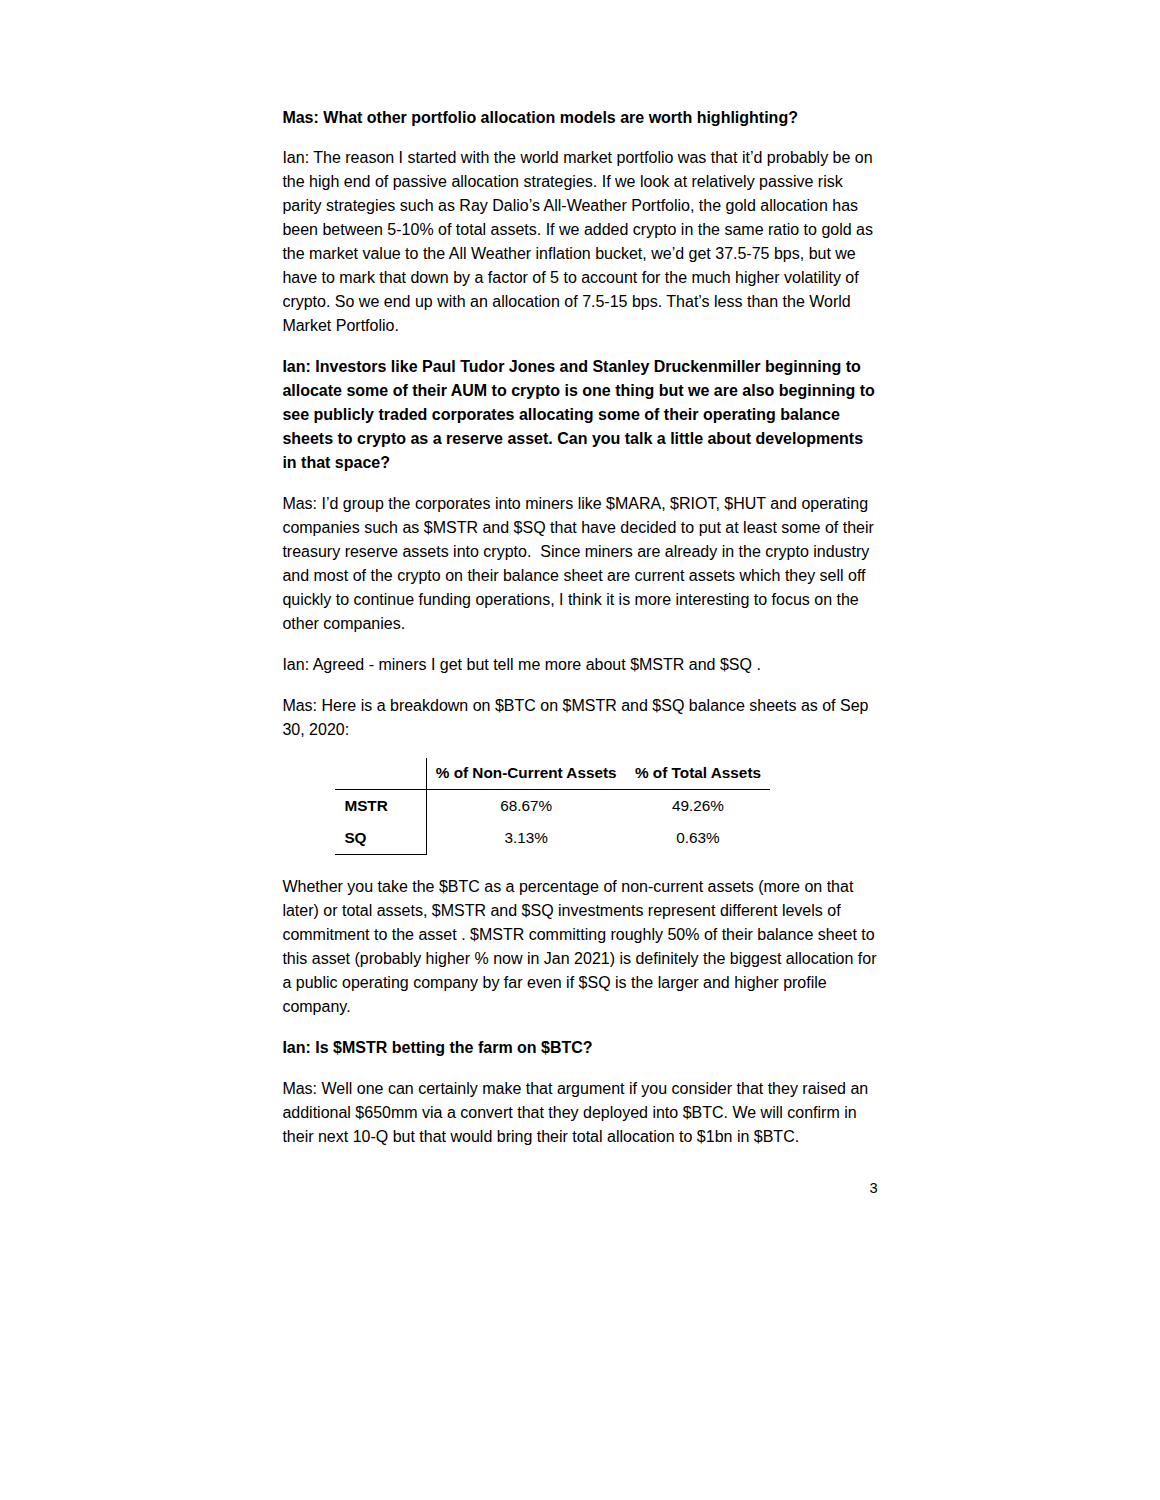Mas: What other portfolio allocation models are worth highlighting?
Ian: The reason I started with the world market portfolio was that it’d probably be on the high end of passive allocation strategies. If we look at relatively passive risk parity strategies such as Ray Dalio’s All-Weather Portfolio, the gold allocation has been between 5-10% of total assets. If we added crypto in the same ratio to gold as the market value to the All Weather inflation bucket, we’d get 37.5-75 bps, but we have to mark that down by a factor of 5 to account for the much higher volatility of crypto. So we end up with an allocation of 7.5-15 bps. That’s less than the World Market Portfolio.
Ian: Investors like Paul Tudor Jones and Stanley Druckenmiller beginning to allocate some of their AUM to crypto is one thing but we are also beginning to see publicly traded corporates allocating some of their operating balance sheets to crypto as a reserve asset. Can you talk a little about developments in that space?
Mas: I’d group the corporates into miners like $MARA, $RIOT, $HUT and operating companies such as $MSTR and $SQ that have decided to put at least some of their treasury reserve assets into crypto. Since miners are already in the crypto industry and most of the crypto on their balance sheet are current assets which they sell off quickly to continue funding operations, I think it is more interesting to focus on the other companies.
Ian: Agreed - miners I get but tell me more about $MSTR and $SQ .
Mas: Here is a breakdown on $BTC on $MSTR and $SQ balance sheets as of Sep 30, 2020:
| | % of Non-Current Assets | % of Total Assets |
| --- | --- | --- |
| MSTR | 68.67% | 49.26% |
| SQ | 3.13% | 0.63% |
Whether you take the $BTC as a percentage of non-current assets (more on that later) or total assets, $MSTR and $SQ investments represent different levels of commitment to the asset . $MSTR committing roughly 50% of their balance sheet to this asset (probably higher % now in Jan 2021) is definitely the biggest allocation for a public operating company by far even if $SQ is the larger and higher profile company.
Ian: Is $MSTR betting the farm on $BTC?
Mas: Well one can certainly make that argument if you consider that they raised an additional $650mm via a convert that they deployed into $BTC. We will confirm in their next 10-Q but that would bring their total allocation to $1bn in $BTC.
3